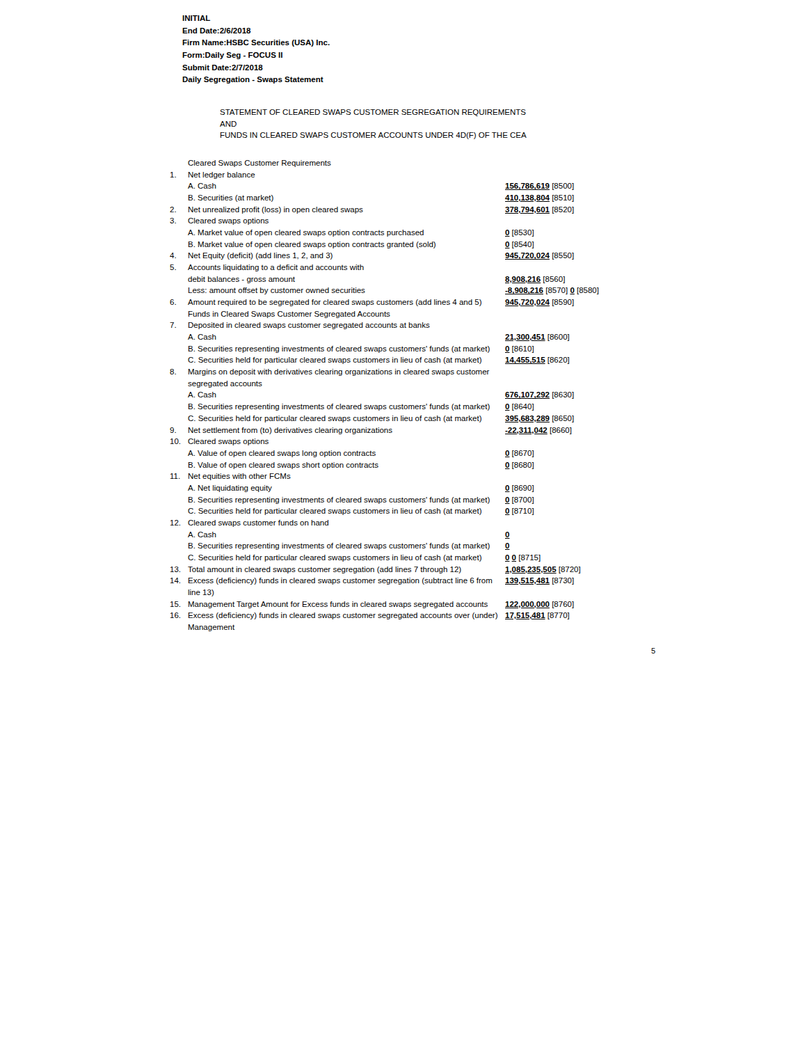INITIAL
End Date:2/6/2018
Firm Name:HSBC Securities (USA) Inc.
Form:Daily Seg - FOCUS II
Submit Date:2/7/2018
Daily Segregation - Swaps Statement
STATEMENT OF CLEARED SWAPS CUSTOMER SEGREGATION REQUIREMENTS
AND
FUNDS IN CLEARED SWAPS CUSTOMER ACCOUNTS UNDER 4D(F) OF THE CEA
| | Cleared Swaps Customer Requirements | |
| 1. | Net ledger balance | |
| | A. Cash | 156,786,619 [8500] |
| | B. Securities (at market) | 410,138,804 [8510] |
| 2. | Net unrealized profit (loss) in open cleared swaps | 378,794,601 [8520] |
| 3. | Cleared swaps options | |
| | A. Market value of open cleared swaps option contracts purchased | 0 [8530] |
| | B. Market value of open cleared swaps option contracts granted (sold) | 0 [8540] |
| 4. | Net Equity (deficit) (add lines 1, 2, and 3) | 945,720,024 [8550] |
| 5. | Accounts liquidating to a deficit and accounts with | |
| | debit balances - gross amount | 8,908,216 [8560] |
| | Less: amount offset by customer owned securities | -8,908,216 [8570] 0 [8580] |
| 6. | Amount required to be segregated for cleared swaps customers (add lines 4 and 5) | 945,720,024 [8590] |
| | Funds in Cleared Swaps Customer Segregated Accounts | |
| 7. | Deposited in cleared swaps customer segregated accounts at banks | |
| | A. Cash | 21,300,451 [8600] |
| | B. Securities representing investments of cleared swaps customers' funds (at market) | 0 [8610] |
| | C. Securities held for particular cleared swaps customers in lieu of cash (at market) | 14,455,515 [8620] |
| 8. | Margins on deposit with derivatives clearing organizations in cleared swaps customer | |
| | segregated accounts | |
| | A. Cash | 676,107,292 [8630] |
| | B. Securities representing investments of cleared swaps customers' funds (at market) | 0 [8640] |
| | C. Securities held for particular cleared swaps customers in lieu of cash (at market) | 395,683,289 [8650] |
| 9. | Net settlement from (to) derivatives clearing organizations | -22,311,042 [8660] |
| 10. | Cleared swaps options | |
| | A. Value of open cleared swaps long option contracts | 0 [8670] |
| | B. Value of open cleared swaps short option contracts | 0 [8680] |
| 11. | Net equities with other FCMs | |
| | A. Net liquidating equity | 0 [8690] |
| | B. Securities representing investments of cleared swaps customers' funds (at market) | 0 [8700] |
| | C. Securities held for particular cleared swaps customers in lieu of cash (at market) | 0 [8710] |
| 12. | Cleared swaps customer funds on hand | |
| | A. Cash | 0 |
| | B. Securities representing investments of cleared swaps customers' funds (at market) | 0 |
| | C. Securities held for particular cleared swaps customers in lieu of cash (at market) | 0 0 [8715] |
| 13. | Total amount in cleared swaps customer segregation (add lines 7 through 12) | 1,085,235,505 [8720] |
| 14. | Excess (deficiency) funds in cleared swaps customer segregation (subtract line 6 from line 13) | 139,515,481 [8730] |
| 15. | Management Target Amount for Excess funds in cleared swaps segregated accounts | 122,000,000 [8760] |
| 16. | Excess (deficiency) funds in cleared swaps customer segregated accounts over (under) Management | 17,515,481 [8770] |
5